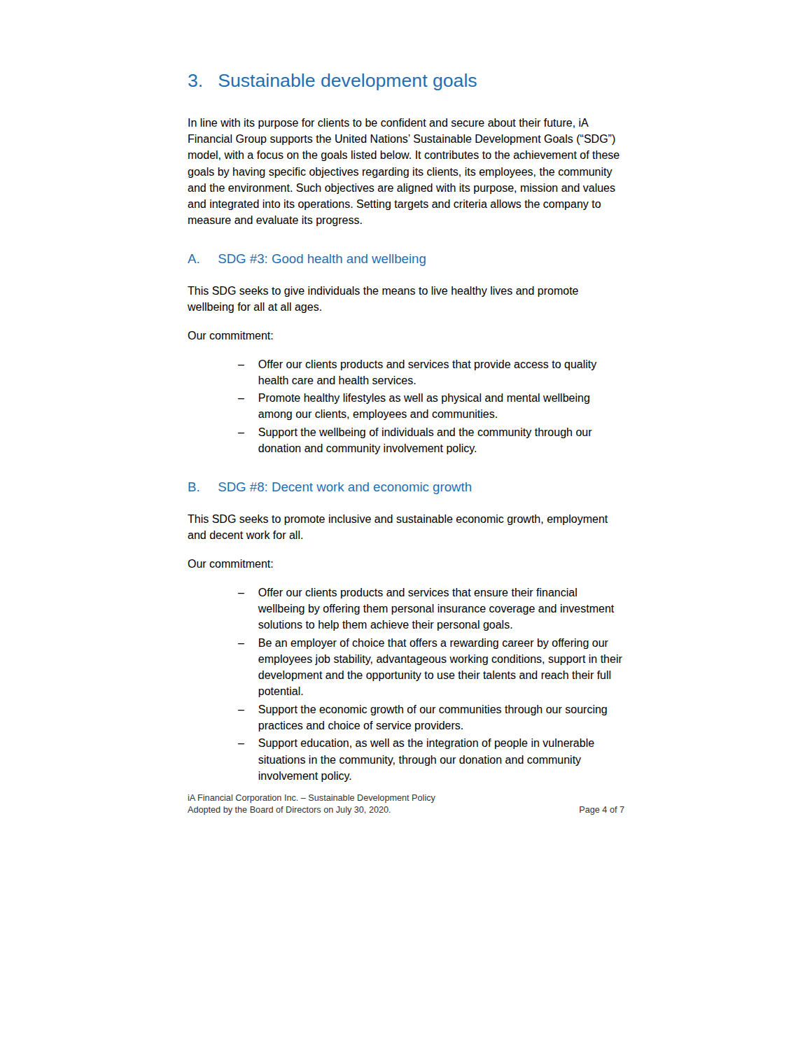3. Sustainable development goals
In line with its purpose for clients to be confident and secure about their future, iA Financial Group supports the United Nations’ Sustainable Development Goals (“SDG”) model, with a focus on the goals listed below. It contributes to the achievement of these goals by having specific objectives regarding its clients, its employees, the community and the environment. Such objectives are aligned with its purpose, mission and values and integrated into its operations. Setting targets and criteria allows the company to measure and evaluate its progress.
A. SDG #3: Good health and wellbeing
This SDG seeks to give individuals the means to live healthy lives and promote wellbeing for all at all ages.
Our commitment:
Offer our clients products and services that provide access to quality health care and health services.
Promote healthy lifestyles as well as physical and mental wellbeing among our clients, employees and communities.
Support the wellbeing of individuals and the community through our donation and community involvement policy.
B. SDG #8: Decent work and economic growth
This SDG seeks to promote inclusive and sustainable economic growth, employment and decent work for all.
Our commitment:
Offer our clients products and services that ensure their financial wellbeing by offering them personal insurance coverage and investment solutions to help them achieve their personal goals.
Be an employer of choice that offers a rewarding career by offering our employees job stability, advantageous working conditions, support in their development and the opportunity to use their talents and reach their full potential.
Support the economic growth of our communities through our sourcing practices and choice of service providers.
Support education, as well as the integration of people in vulnerable situations in the community, through our donation and community involvement policy.
iA Financial Corporation Inc. – Sustainable Development Policy Adopted by the Board of Directors on July 30, 2020.Page 4 of 7